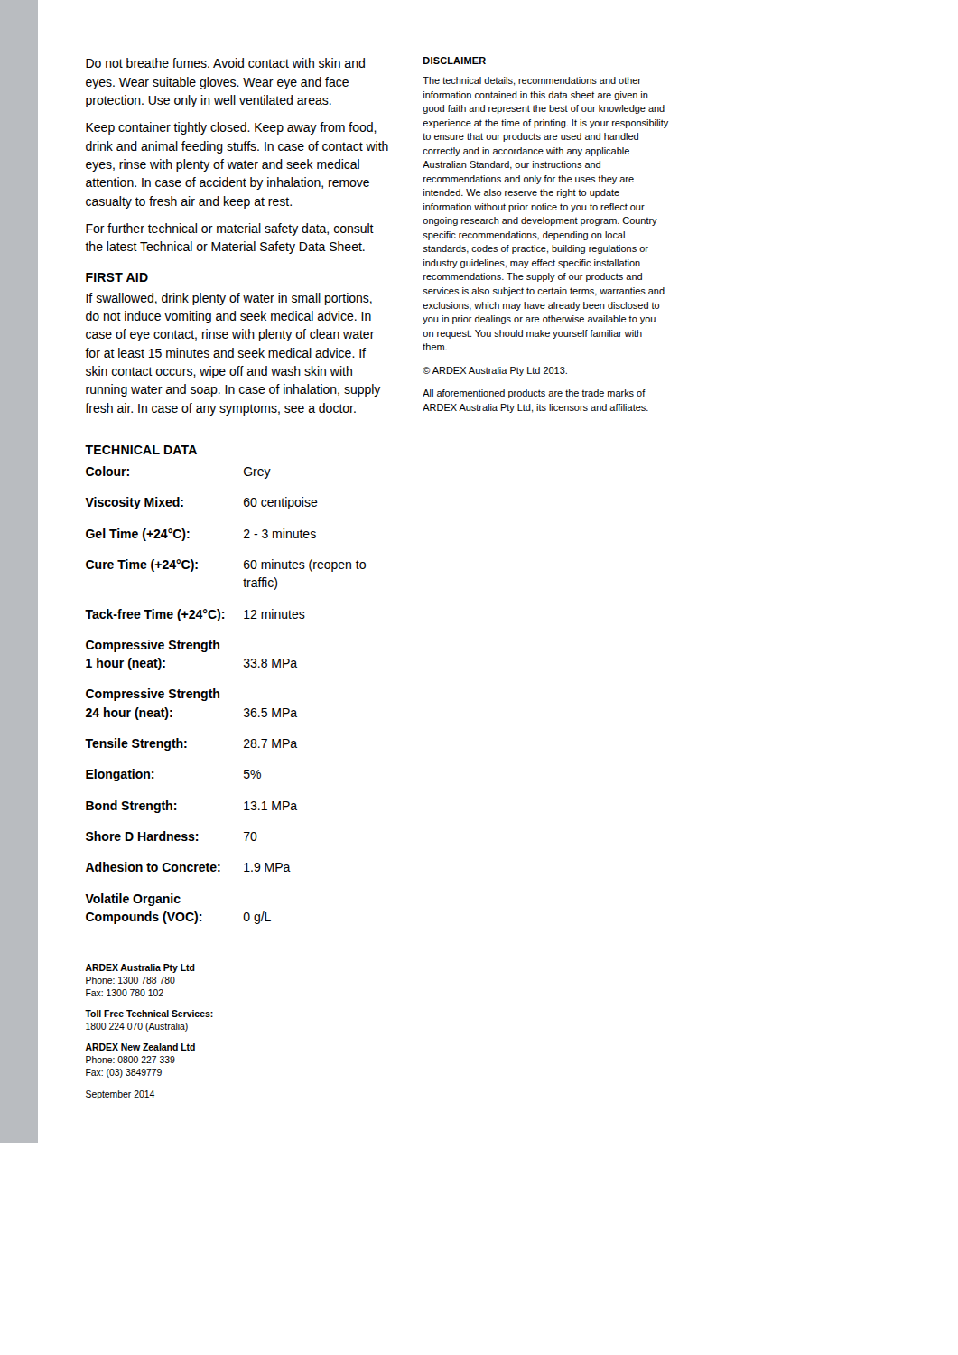Do not breathe fumes. Avoid contact with skin and eyes. Wear suitable gloves. Wear eye and face protection. Use only in well ventilated areas.
Keep container tightly closed. Keep away from food, drink and animal feeding stuffs. In case of contact with eyes, rinse with plenty of water and seek medical attention. In case of accident by inhalation, remove casualty to fresh air and keep at rest.
For further technical or material safety data, consult the latest Technical or Material Safety Data Sheet.
FIRST AID
If swallowed, drink plenty of water in small portions, do not induce vomiting and seek medical advice. In case of eye contact, rinse with plenty of clean water for at least 15 minutes and seek medical advice. If skin contact occurs, wipe off and wash skin with running water and soap. In case of inhalation, supply fresh air. In case of any symptoms, see a doctor.
TECHNICAL DATA
| Colour: | Grey |
| Viscosity Mixed: | 60 centipoise |
| Gel Time (+24°C): | 2 - 3 minutes |
| Cure Time (+24°C): | 60 minutes (reopen to traffic) |
| Tack-free Time (+24°C): | 12 minutes |
| Compressive Strength 1 hour (neat): | 33.8 MPa |
| Compressive Strength 24 hour (neat): | 36.5 MPa |
| Tensile Strength: | 28.7 MPa |
| Elongation: | 5% |
| Bond Strength: | 13.1 MPa |
| Shore D Hardness: | 70 |
| Adhesion to Concrete: | 1.9 MPa |
| Volatile Organic Compounds (VOC): | 0 g/L |
DISCLAIMER
The technical details, recommendations and other information contained in this data sheet are given in good faith and represent the best of our knowledge and experience at the time of printing. It is your responsibility to ensure that our products are used and handled correctly and in accordance with any applicable Australian Standard, our instructions and recommendations and only for the uses they are intended. We also reserve the right to update information without prior notice to you to reflect our ongoing research and development program. Country specific recommendations, depending on local standards, codes of practice, building regulations or industry guidelines, may effect specific installation recommendations. The supply of our products and services is also subject to certain terms, warranties and exclusions, which may have already been disclosed to you in prior dealings or are otherwise available to you on request. You should make yourself familiar with them.
© ARDEX Australia Pty Ltd 2013.
All aforementioned products are the trade marks of ARDEX Australia Pty Ltd, its licensors and affiliates.
ARDEX Australia Pty Ltd
Phone: 1300 788 780
Fax: 1300 780 102
Toll Free Technical Services:
1800 224 070 (Australia)
ARDEX New Zealand Ltd
Phone: 0800 227 339
Fax: (03) 3849779
September 2014